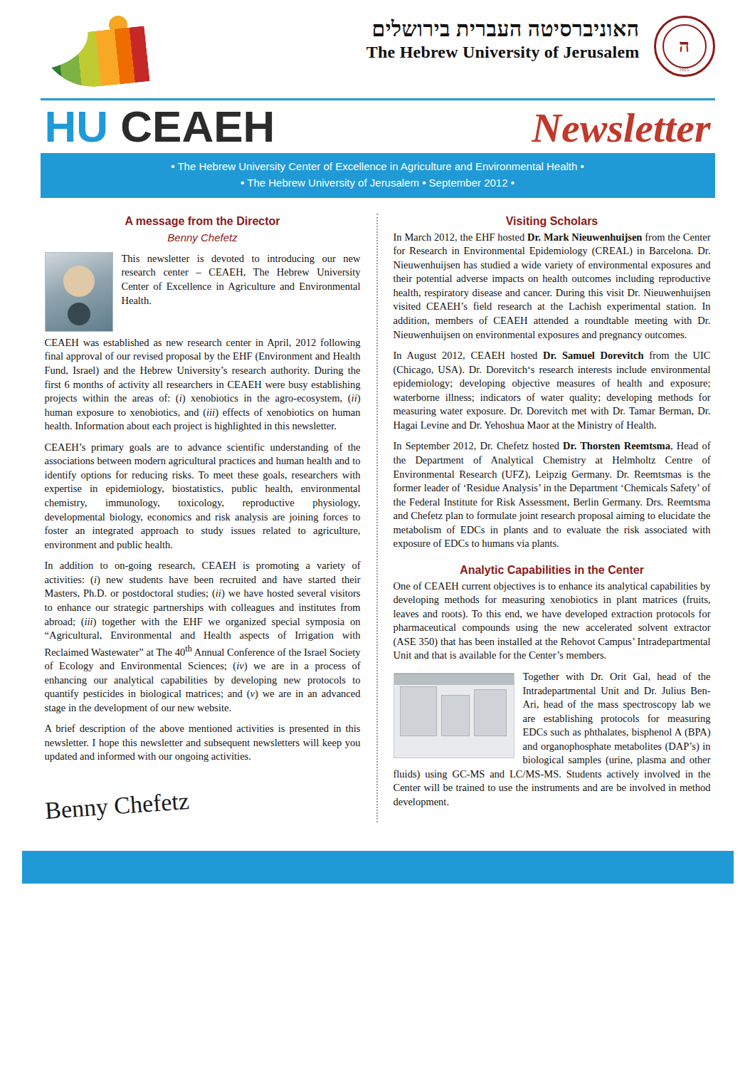האוניברסיטה העברית בירושלים
The Hebrew University of Jerusalem
ה
1925
HU CEAEH
Newsletter
• The Hebrew University Center of Excellence in Agriculture and Environmental Health •
• The Hebrew University of Jerusalem • September 2012 •
A message from the Director
Benny Chefetz
This newsletter is devoted to introducing our new research center – CEAEH, The Hebrew University Center of Excellence in Agriculture and Environmental Health.
CEAEH was established as new research center in April, 2012 following final approval of our revised proposal by the EHF (Environment and Health Fund, Israel) and the Hebrew University’s research authority. During the first 6 months of activity all researchers in CEAEH were busy establishing projects within the areas of: (i) xenobiotics in the agro-ecosystem, (ii) human exposure to xenobiotics, and (iii) effects of xenobiotics on human health. Information about each project is highlighted in this newsletter.
CEAEH’s primary goals are to advance scientific understanding of the associations between modern agricultural practices and human health and to identify options for reducing risks. To meet these goals, researchers with expertise in epidemiology, biostatistics, public health, environmental chemistry, immunology, toxicology, reproductive physiology, developmental biology, economics and risk analysis are joining forces to foster an integrated approach to study issues related to agriculture, environment and public health.
In addition to on-going research, CEAEH is promoting a variety of activities: (i) new students have been recruited and have started their Masters, Ph.D. or postdoctoral studies; (ii) we have hosted several visitors to enhance our strategic partnerships with colleagues and institutes from abroad; (iii) together with the EHF we organized special symposia on “Agricultural, Environmental and Health aspects of Irrigation with Reclaimed Wastewater” at The 40th Annual Conference of the Israel Society of Ecology and Environmental Sciences; (iv) we are in a process of enhancing our analytical capabilities by developing new protocols to quantify pesticides in biological matrices; and (v) we are in an advanced stage in the development of our new website.
A brief description of the above mentioned activities is presented in this newsletter. I hope this newsletter and subsequent newsletters will keep you updated and informed with our ongoing activities.
Benny Chefetz
Visiting Scholars
In March 2012, the EHF hosted Dr. Mark Nieuwenhuijsen from the Center for Research in Environmental Epidemiology (CREAL) in Barcelona. Dr. Nieuwenhuijsen has studied a wide variety of environmental exposures and their potential adverse impacts on health outcomes including reproductive health, respiratory disease and cancer. During this visit Dr. Nieuwenhuijsen visited CEAEH’s field research at the Lachish experimental station. In addition, members of CEAEH attended a roundtable meeting with Dr. Nieuwenhuijsen on environmental exposures and pregnancy outcomes.
In August 2012, CEAEH hosted Dr. Samuel Dorevitch from the UIC (Chicago, USA). Dr. Dorevitch‘s research interests include environmental epidemiology; developing objective measures of health and exposure; waterborne illness; indicators of water quality; developing methods for measuring water exposure. Dr. Dorevitch met with Dr. Tamar Berman, Dr. Hagai Levine and Dr. Yehoshua Maor at the Ministry of Health.
In September 2012, Dr. Chefetz hosted Dr. Thorsten Reemtsma, Head of the Department of Analytical Chemistry at Helmholtz Centre of Environmental Research (UFZ), Leipzig Germany. Dr. Reemtsmas is the former leader of ‘Residue Analysis’ in the Department ‘Chemicals Safety’ of the Federal Institute for Risk Assessment, Berlin Germany. Drs. Reemtsma and Chefetz plan to formulate joint research proposal aiming to elucidate the metabolism of EDCs in plants and to evaluate the risk associated with exposure of EDCs to humans via plants.
Analytic Capabilities in the Center
One of CEAEH current objectives is to enhance its analytical capabilities by developing methods for measuring xenobiotics in plant matrices (fruits, leaves and roots). To this end, we have developed extraction protocols for pharmaceutical compounds using the new accelerated solvent extractor (ASE 350) that has been installed at the Rehovot Campus’ Intradepartmental Unit and that is available for the Center’s members.
Together with Dr. Orit Gal, head of the Intradepartmental Unit and Dr. Julius Ben-Ari, head of the mass spectroscopy lab we are establishing protocols for measuring EDCs such as phthalates, bisphenol A (BPA) and organophosphate metabolites (DAP’s) in biological samples (urine, plasma and other fluids) using GC-MS and LC/MS-MS. Students actively involved in the Center will be trained to use the instruments and are be involved in method development.